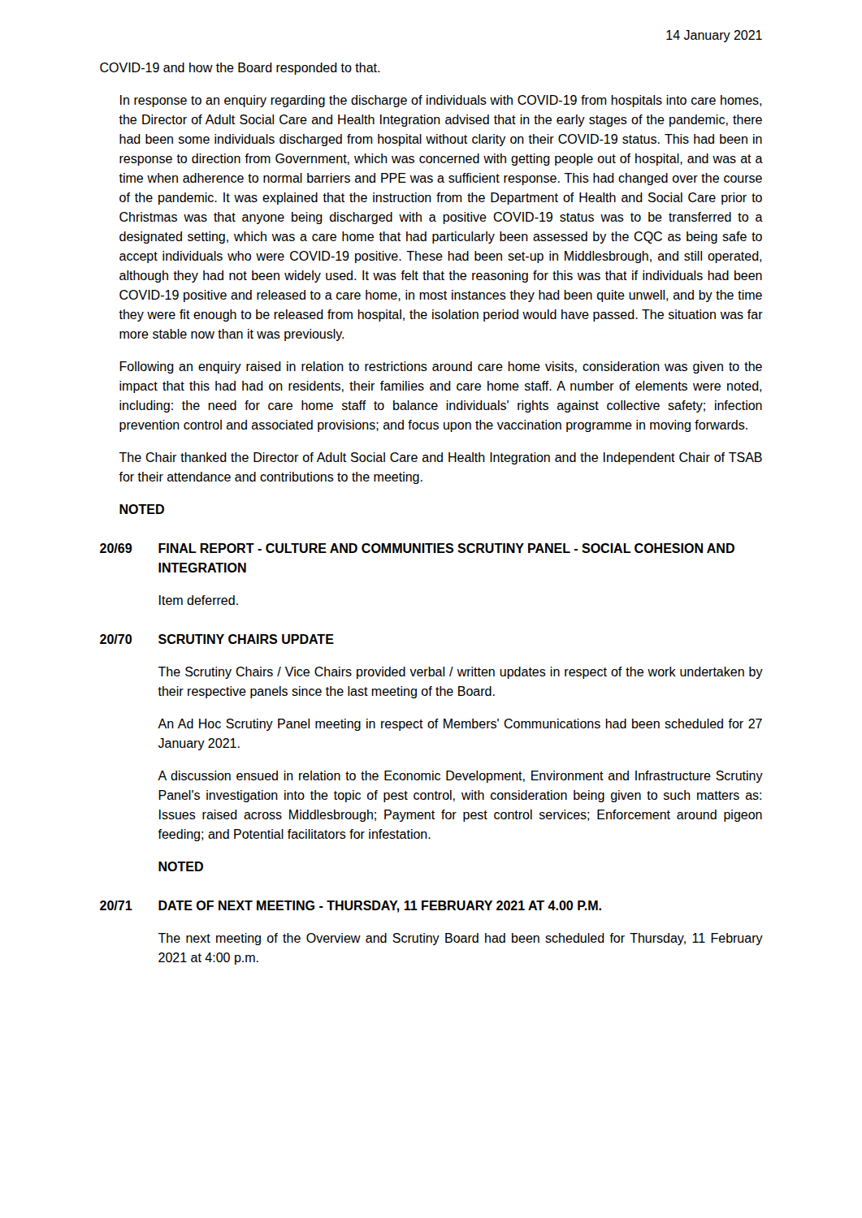14 January 2021
COVID-19 and how the Board responded to that.
In response to an enquiry regarding the discharge of individuals with COVID-19 from hospitals into care homes, the Director of Adult Social Care and Health Integration advised that in the early stages of the pandemic, there had been some individuals discharged from hospital without clarity on their COVID-19 status. This had been in response to direction from Government, which was concerned with getting people out of hospital, and was at a time when adherence to normal barriers and PPE was a sufficient response. This had changed over the course of the pandemic. It was explained that the instruction from the Department of Health and Social Care prior to Christmas was that anyone being discharged with a positive COVID-19 status was to be transferred to a designated setting, which was a care home that had particularly been assessed by the CQC as being safe to accept individuals who were COVID-19 positive. These had been set-up in Middlesbrough, and still operated, although they had not been widely used. It was felt that the reasoning for this was that if individuals had been COVID-19 positive and released to a care home, in most instances they had been quite unwell, and by the time they were fit enough to be released from hospital, the isolation period would have passed. The situation was far more stable now than it was previously.
Following an enquiry raised in relation to restrictions around care home visits, consideration was given to the impact that this had had on residents, their families and care home staff. A number of elements were noted, including: the need for care home staff to balance individuals' rights against collective safety; infection prevention control and associated provisions; and focus upon the vaccination programme in moving forwards.
The Chair thanked the Director of Adult Social Care and Health Integration and the Independent Chair of TSAB for their attendance and contributions to the meeting.
NOTED
20/69
FINAL REPORT - CULTURE AND COMMUNITIES SCRUTINY PANEL - SOCIAL COHESION AND INTEGRATION
Item deferred.
20/70
SCRUTINY CHAIRS UPDATE
The Scrutiny Chairs / Vice Chairs provided verbal / written updates in respect of the work undertaken by their respective panels since the last meeting of the Board.
An Ad Hoc Scrutiny Panel meeting in respect of Members' Communications had been scheduled for 27 January 2021.
A discussion ensued in relation to the Economic Development, Environment and Infrastructure Scrutiny Panel's investigation into the topic of pest control, with consideration being given to such matters as: Issues raised across Middlesbrough; Payment for pest control services; Enforcement around pigeon feeding; and Potential facilitators for infestation.
NOTED
20/71
DATE OF NEXT MEETING - THURSDAY, 11 FEBRUARY 2021 AT 4.00 P.M.
The next meeting of the Overview and Scrutiny Board had been scheduled for Thursday, 11 February 2021 at 4:00 p.m.